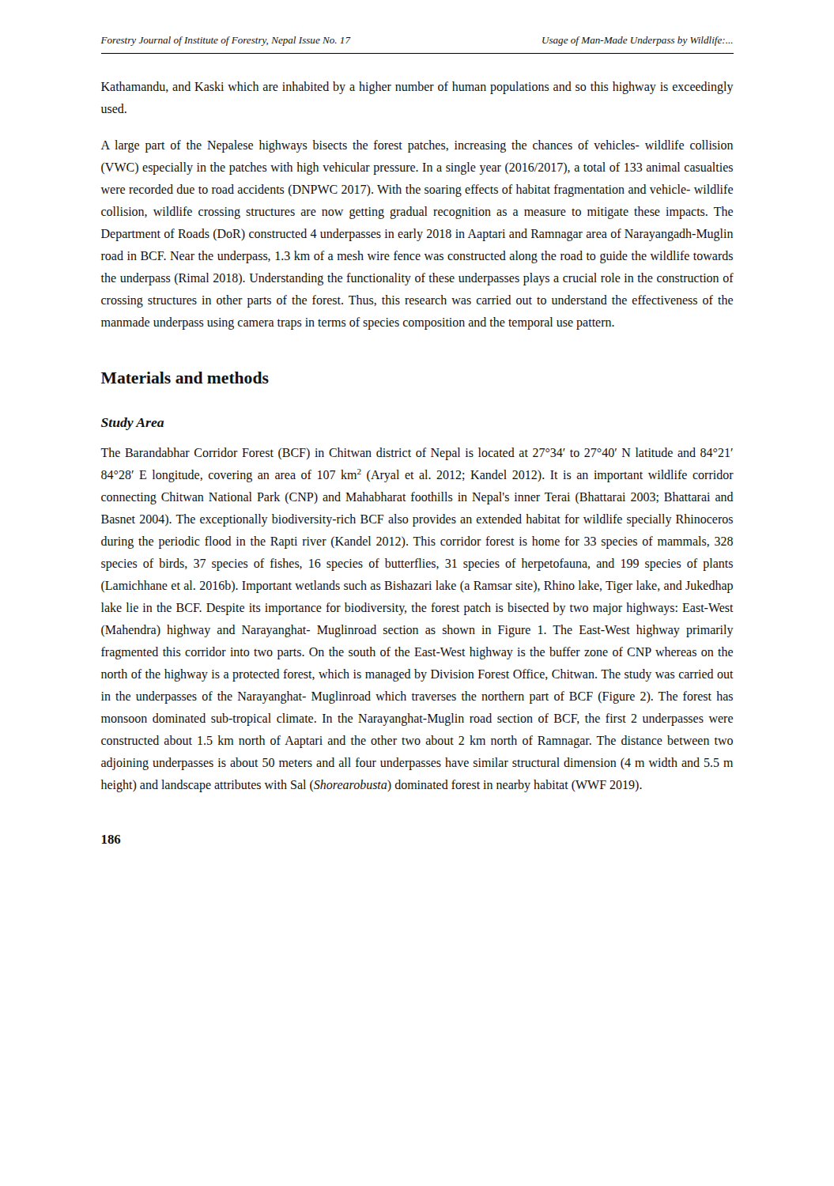Forestry Journal of Institute of Forestry, Nepal Issue No. 17 Usage of Man-Made Underpass by Wildlife:...
Kathamandu, and Kaski which are inhabited by a higher number of human populations and so this highway is exceedingly used.
A large part of the Nepalese highways bisects the forest patches, increasing the chances of vehicles- wildlife collision (VWC) especially in the patches with high vehicular pressure. In a single year (2016/2017), a total of 133 animal casualties were recorded due to road accidents (DNPWC 2017). With the soaring effects of habitat fragmentation and vehicle- wildlife collision, wildlife crossing structures are now getting gradual recognition as a measure to mitigate these impacts. The Department of Roads (DoR) constructed 4 underpasses in early 2018 in Aaptari and Ramnagar area of Narayangadh-Muglin road in BCF. Near the underpass, 1.3 km of a mesh wire fence was constructed along the road to guide the wildlife towards the underpass (Rimal 2018). Understanding the functionality of these underpasses plays a crucial role in the construction of crossing structures in other parts of the forest. Thus, this research was carried out to understand the effectiveness of the manmade underpass using camera traps in terms of species composition and the temporal use pattern.
Materials and methods
Study Area
The Barandabhar Corridor Forest (BCF) in Chitwan district of Nepal is located at 27°34′ to 27°40′ N latitude and 84°21′ 84°28′ E longitude, covering an area of 107 km2 (Aryal et al. 2012; Kandel 2012). It is an important wildlife corridor connecting Chitwan National Park (CNP) and Mahabharat foothills in Nepal's inner Terai (Bhattarai 2003; Bhattarai and Basnet 2004). The exceptionally biodiversity-rich BCF also provides an extended habitat for wildlife specially Rhinoceros during the periodic flood in the Rapti river (Kandel 2012). This corridor forest is home for 33 species of mammals, 328 species of birds, 37 species of fishes, 16 species of butterflies, 31 species of herpetofauna, and 199 species of plants (Lamichhane et al. 2016b). Important wetlands such as Bishazari lake (a Ramsar site), Rhino lake, Tiger lake, and Jukedhap lake lie in the BCF. Despite its importance for biodiversity, the forest patch is bisected by two major highways: East-West (Mahendra) highway and Narayanghat- Muglinroad section as shown in Figure 1. The East-West highway primarily fragmented this corridor into two parts. On the south of the East-West highway is the buffer zone of CNP whereas on the north of the highway is a protected forest, which is managed by Division Forest Office, Chitwan. The study was carried out in the underpasses of the Narayanghat- Muglinroad which traverses the northern part of BCF (Figure 2). The forest has monsoon dominated sub-tropical climate. In the Narayanghat-Muglin road section of BCF, the first 2 underpasses were constructed about 1.5 km north of Aaptari and the other two about 2 km north of Ramnagar. The distance between two adjoining underpasses is about 50 meters and all four underpasses have similar structural dimension (4 m width and 5.5 m height) and landscape attributes with Sal (Shorearobusta) dominated forest in nearby habitat (WWF 2019).
186